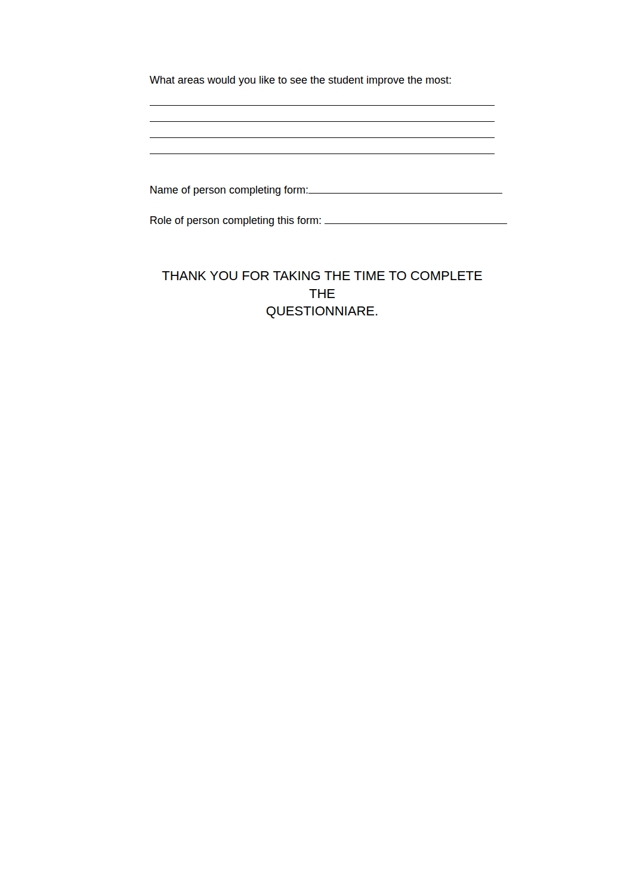What areas would you like to see the student improve the most:
Name of person completing form:
Role of person completing this form:
THANK YOU FOR TAKING THE TIME TO COMPLETE THE
QUESTIONNIARE.